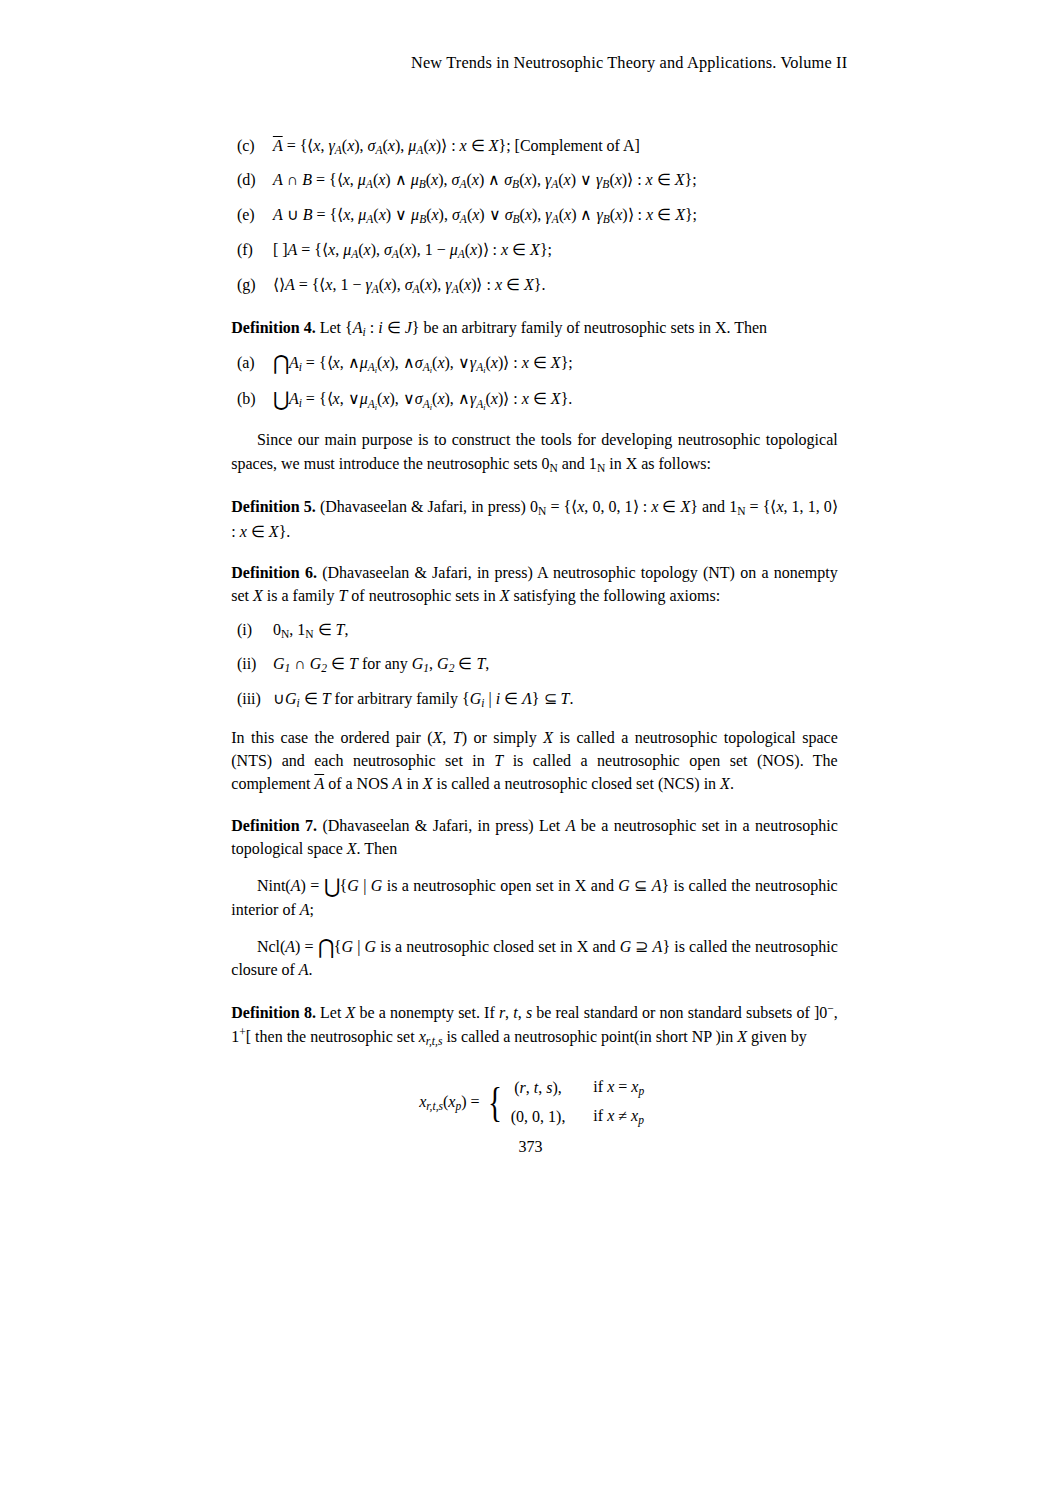New Trends in Neutrosophic Theory and Applications. Volume II
(c) A = {⟨x, γA(x), σA(x), μA(x)⟩ : x ∈ X}; [Complement of A]
(d) A ∩ B = {⟨x, μA(x) ∧ μB(x), σA(x) ∧ σB(x), γA(x) ∨ γB(x)⟩ : x ∈ X};
(e) A ∪ B = {⟨x, μA(x) ∨ μB(x), σA(x) ∨ σB(x), γA(x) ∧ γB(x)⟩ : x ∈ X};
(f)[ ]A = {⟨x, μA(x), σA(x), 1 − μA(x)⟩ : x ∈ X};
(g)⟨⟩A = {⟨x, 1 − γA(x), σA(x), γA(x)⟩ : x ∈ X}.
Definition 4. Let {Ai : i ∈ J} be an arbitrary family of neutrosophic sets in X. Then
(a)⋂Ai = {⟨x, ∧μAi(x), ∧σAi(x), ∨γAi(x)⟩ : x ∈ X};
(b)⋃Ai = {⟨x, ∨μAi(x), ∨σAi(x), ∧γAi(x)⟩ : x ∈ X}.
Since our main purpose is to construct the tools for developing neutrosophic topological spaces, we must introduce the neutrosophic sets 0N and 1N in X as follows:
Definition 5. (Dhavaseelan & Jafari, in press) 0N = {⟨x, 0, 0, 1⟩ : x ∈ X} and 1N = {⟨x, 1, 1, 0⟩ : x ∈ X}.
Definition 6. (Dhavaseelan & Jafari, in press) A neutrosophic topology (NT) on a nonempty set X is a family T of neutrosophic sets in X satisfying the following axioms:
(i) 0N, 1N ∈ T,
(ii) G 1 ∩ G 2 ∈ T for any G 1, G 2 ∈ T,
(iii)∪Gi ∈ T for arbitrary family {Gi | i ∈ Λ} ⊆ T.
In this case the ordered pair (X, T) or simply X is called a neutrosophic topological space (NTS) and each neutrosophic set in T is called a neutrosophic open set (NOS). The complement A of a NOS A in X is called a neutrosophic closed set (NCS) in X.
Definition 7. (Dhavaseelan & Jafari, in press) Let A be a neutrosophic set in a neutrosophic topological space X. Then
Nint(A) = ⋃{G | G is a neutrosophic open set in X and G ⊆ A} is called the neutrosophic interior of A;
Ncl(A) = ⋂{G | G is a neutrosophic closed set in X and G ⊇ A} is called the neutrosophic closure of A.
Definition 8. Let X be a nonempty set. If r, t, s be real standard or non standard subsets of ]0−, 1+[ then the neutrosophic set xr,t,s is called a neutrosophic point(in short NP )in X given by
xr,t,s(xp) ={
| ( r , t , s ), | if x = x p |
| (0, 0, 1), | if x ≠ x p |
373